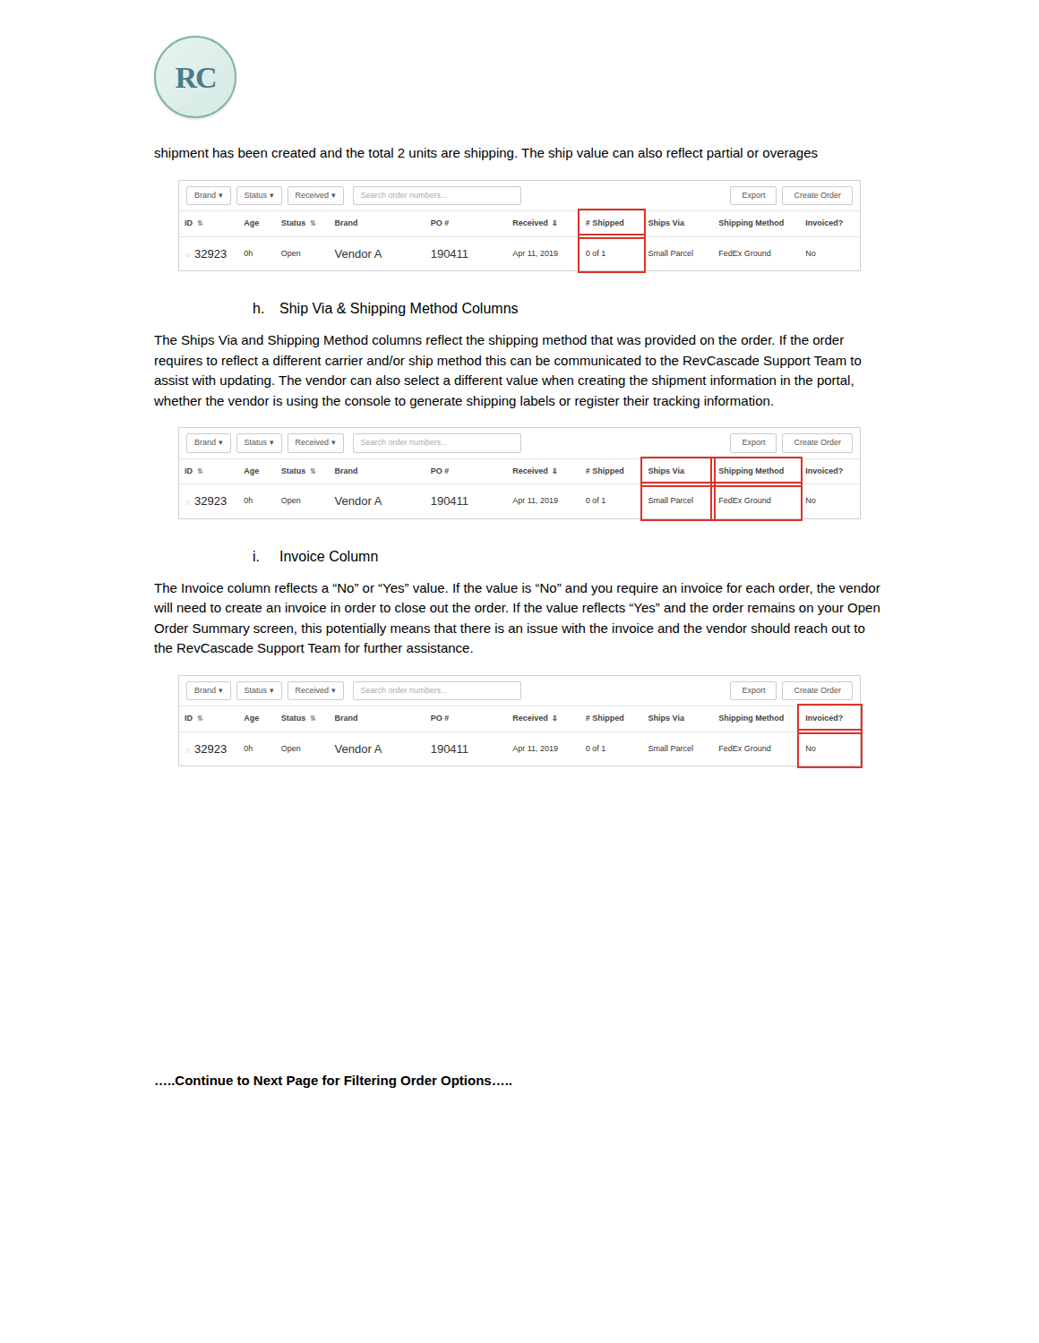RC
shipment has been created and the total 2 units are shipping. The ship value can also reflect partial or overages
Brand ▾ Status ▾ Received ▾ Search order numbers... Export Create Order
| ID ⇅ | Age | Status ⇅ | Brand | PO # | Received ⇩ | # Shipped | Ships Via | Shipping Method | Invoiced? |
| --- | --- | --- | --- | --- | --- | --- | --- | --- | --- |
| ☆ 32923 | 0h | Open | Vendor A | 190411 | Apr 11, 2019 | 0 of 1 | Small Parcel | FedEx Ground | No |
h. Ship Via & Shipping Method Columns
The Ships Via and Shipping Method columns reflect the shipping method that was provided on the order. If the order requires to reflect a different carrier and/or ship method this can be communicated to the RevCascade Support Team to assist with updating. The vendor can also select a different value when creating the shipment information in the portal, whether the vendor is using the console to generate shipping labels or register their tracking information.
Brand ▾ Status ▾ Received ▾ Search order numbers... Export Create Order
| ID ⇅ | Age | Status ⇅ | Brand | PO # | Received ⇩ | # Shipped | Ships Via | Shipping Method | Invoiced? |
| --- | --- | --- | --- | --- | --- | --- | --- | --- | --- |
| ☆ 32923 | 0h | Open | Vendor A | 190411 | Apr 11, 2019 | 0 of 1 | Small Parcel | FedEx Ground | No |
i. Invoice Column
The Invoice column reflects a “No” or “Yes” value. If the value is “No” and you require an invoice for each order, the vendor will need to create an invoice in order to close out the order. If the value reflects “Yes” and the order remains on your Open Order Summary screen, this potentially means that there is an issue with the invoice and the vendor should reach out to the RevCascade Support Team for further assistance.
Brand ▾ Status ▾ Received ▾ Search order numbers... Export Create Order
| ID ⇅ | Age | Status ⇅ | Brand | PO # | Received ⇩ | # Shipped | Ships Via | Shipping Method | Invoiced? |
| --- | --- | --- | --- | --- | --- | --- | --- | --- | --- |
| ☆ 32923 | 0h | Open | Vendor A | 190411 | Apr 11, 2019 | 0 of 1 | Small Parcel | FedEx Ground | No |
…..Continue to Next Page for Filtering Order Options…..